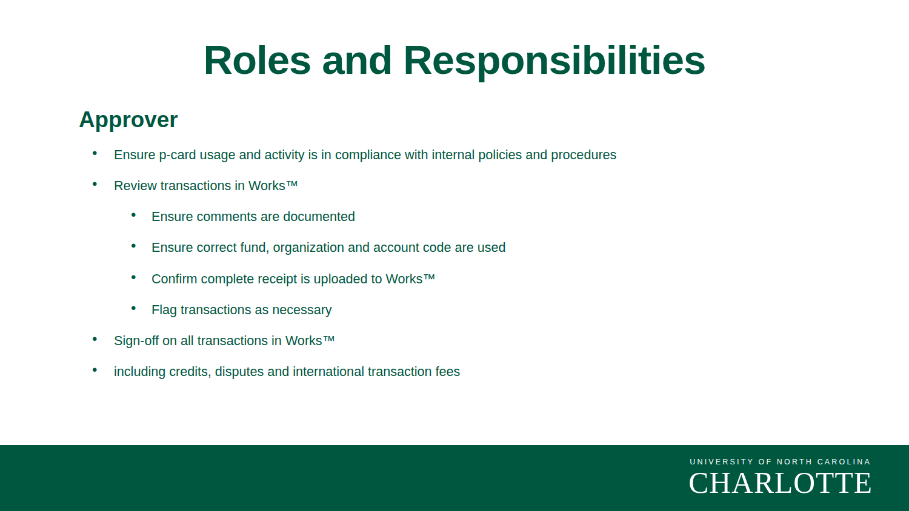Roles and Responsibilities
Approver
Ensure p-card usage and activity is in compliance with internal policies and procedures
Review transactions in Works™
Ensure comments are documented
Ensure correct fund, organization and account code are used
Confirm complete receipt is uploaded to Works™
Flag transactions as necessary
Sign-off on all transactions in Works™
including credits, disputes and international transaction fees
UNIVERSITY OF NORTH CAROLINA
CHARLOTTE